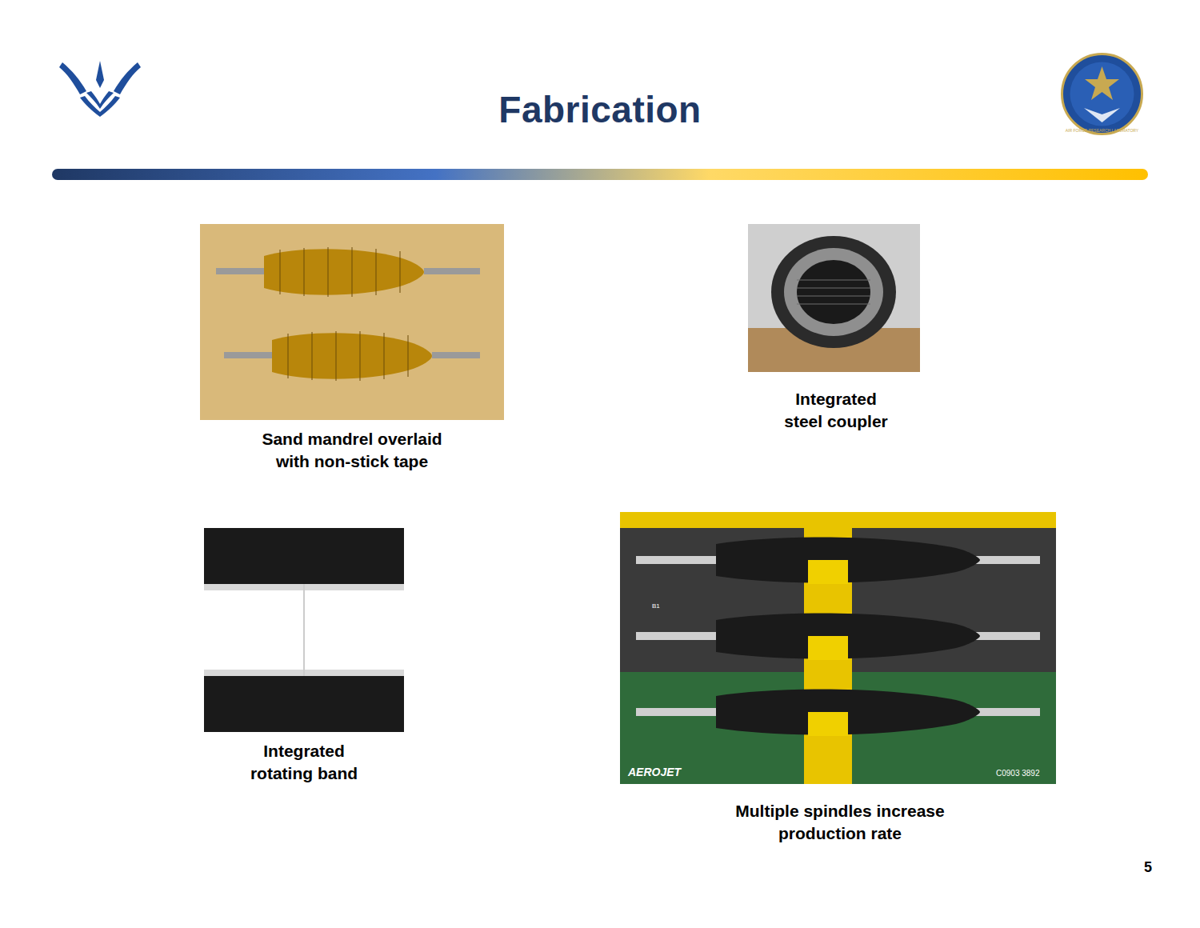AIR FORCE RESEARCH LABORATORY
Fabrication
Sand mandrel overlaid
with non-stick tape
Integrated
steel coupler
Integrated
rotating band
AEROJET C0903 3892 B1
Multiple spindles increase
production rate
5